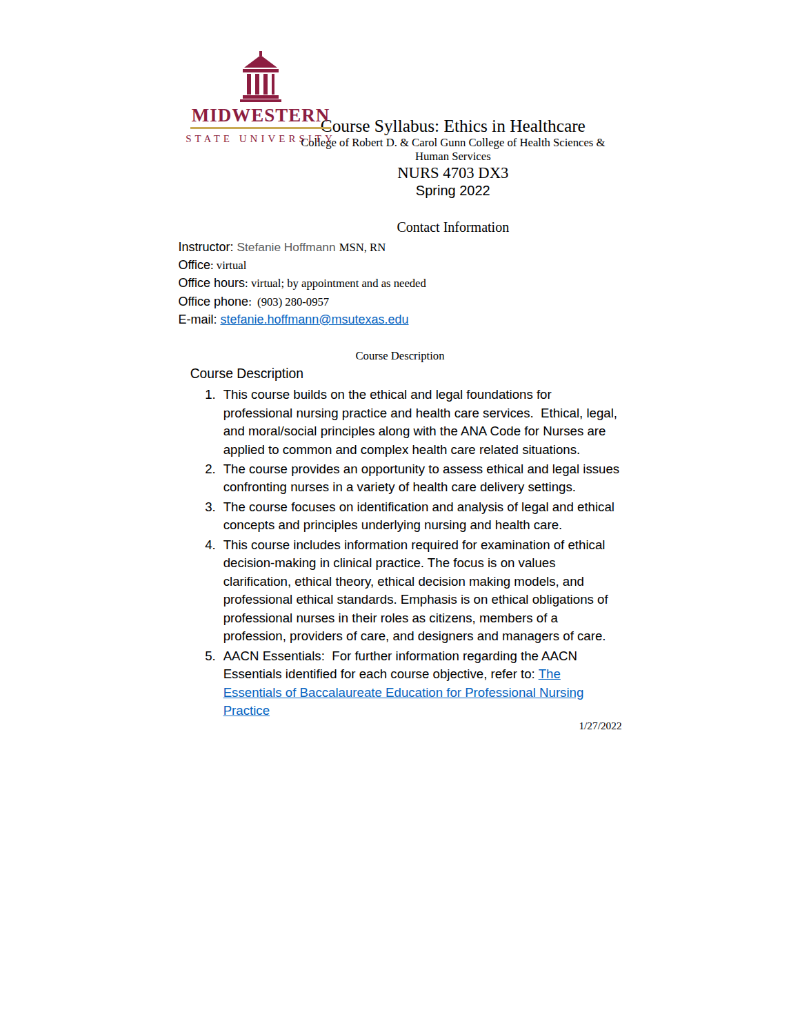MIDWESTERN STATE UNIVERSITY
Course Syllabus: Ethics in Healthcare
College of Robert D. & Carol Gunn College of Health Sciences & Human Services
NURS 4703 DX3
Spring 2022
Contact Information
Instructor: Stefanie Hoffmann MSN, RN
Office: virtual
Office hours: virtual; by appointment and as needed
Office phone: (903) 280-0957
E-mail: stefanie.hoffmann@msutexas.edu
Course Description
Course Description
This course builds on the ethical and legal foundations for professional nursing practice and health care services. Ethical, legal, and moral/social principles along with the ANA Code for Nurses are applied to common and complex health care related situations.
The course provides an opportunity to assess ethical and legal issues confronting nurses in a variety of health care delivery settings.
The course focuses on identification and analysis of legal and ethical concepts and principles underlying nursing and health care.
This course includes information required for examination of ethical decision-making in clinical practice. The focus is on values clarification, ethical theory, ethical decision making models, and professional ethical standards. Emphasis is on ethical obligations of professional nurses in their roles as citizens, members of a profession, providers of care, and designers and managers of care.
AACN Essentials: For further information regarding the AACN Essentials identified for each course objective, refer to: The Essentials of Baccalaureate Education for Professional Nursing Practice
1/27/2022